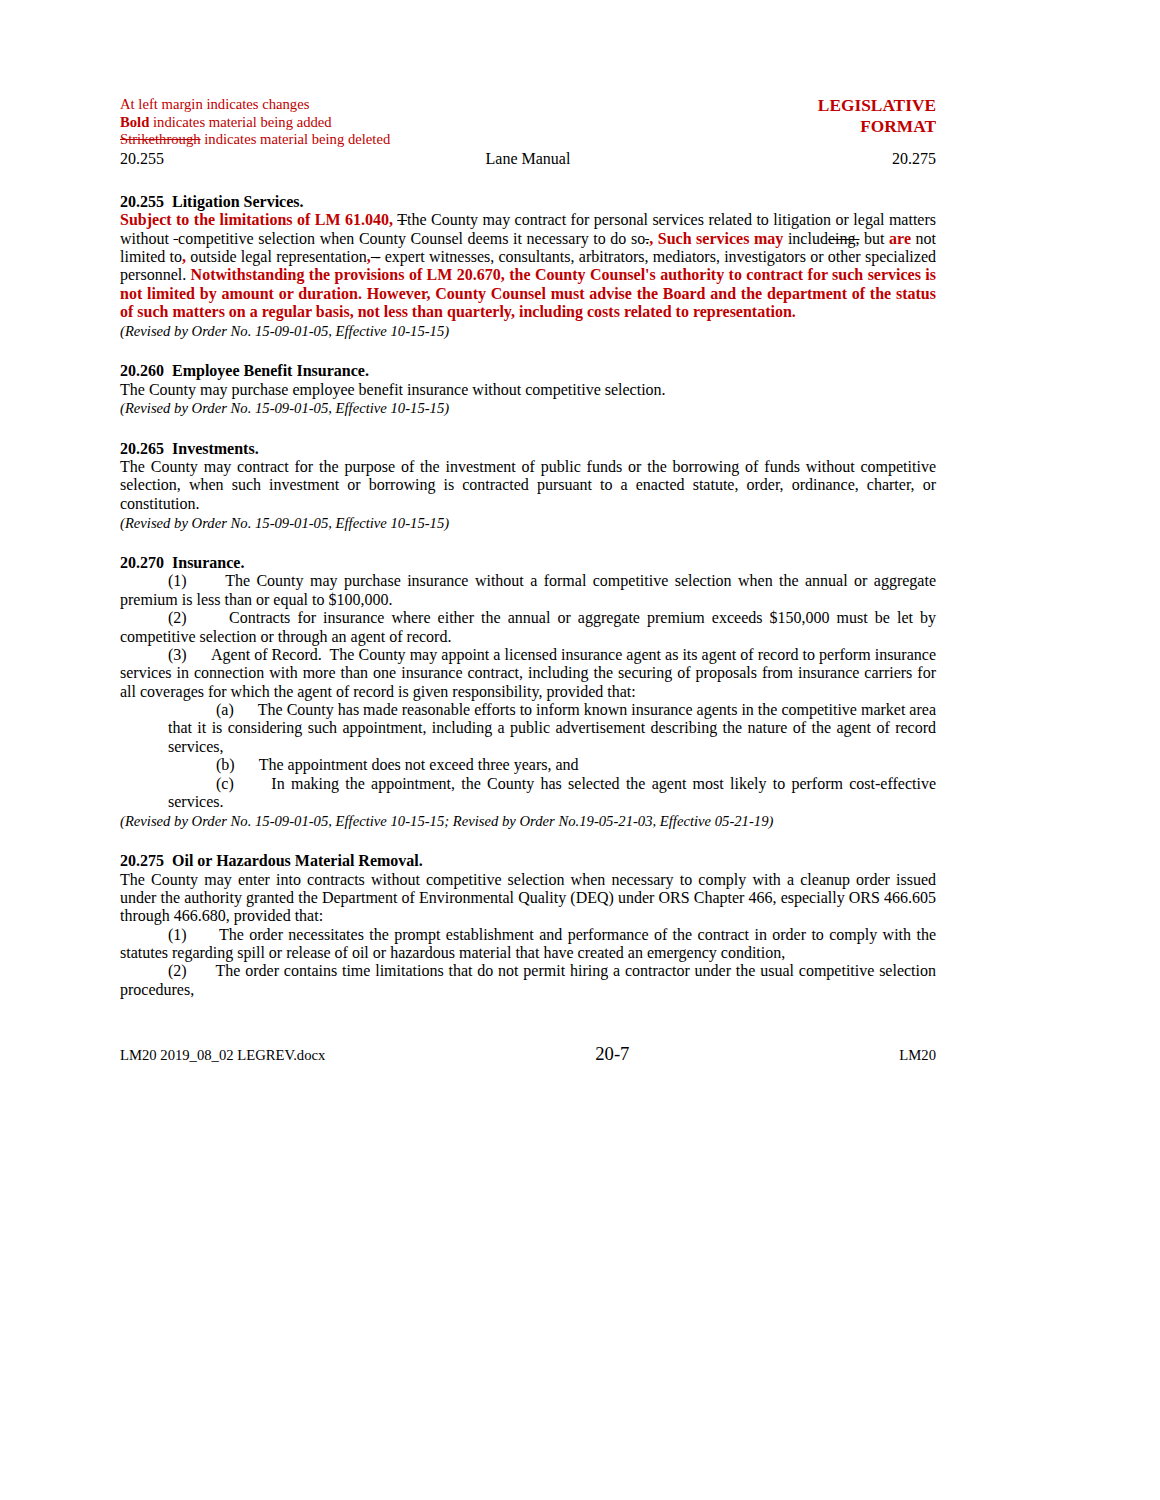At left margin indicates changes
Bold indicates material being added
Strikethrough indicates material being deleted
LEGISLATIVE
FORMAT
20.255 Lane Manual 20.275
20.255 Litigation Services.
Subject to the limitations of LM 61.040, Tthe County may contract for personal services related to litigation or legal matters without competitive selection when County Counsel deems it necessary to do so., Such services may includeing, but are not limited to, outside legal representation, - expert witnesses, consultants, arbitrators, mediators, investigators or other specialized personnel. Notwithstanding the provisions of LM 20.670, the County Counsel's authority to contract for such services is not limited by amount or duration. However, County Counsel must advise the Board and the department of the status of such matters on a regular basis, not less than quarterly, including costs related to representation.
(Revised by Order No. 15-09-01-05, Effective 10-15-15)
20.260 Employee Benefit Insurance.
The County may purchase employee benefit insurance without competitive selection.
(Revised by Order No. 15-09-01-05, Effective 10-15-15)
20.265 Investments.
The County may contract for the purpose of the investment of public funds or the borrowing of funds without competitive selection, when such investment or borrowing is contracted pursuant to a enacted statute, order, ordinance, charter, or constitution.
(Revised by Order No. 15-09-01-05, Effective 10-15-15)
20.270 Insurance.
(1) The County may purchase insurance without a formal competitive selection when the annual or aggregate premium is less than or equal to $100,000.
(2) Contracts for insurance where either the annual or aggregate premium exceeds $150,000 must be let by competitive selection or through an agent of record.
(3) Agent of Record. The County may appoint a licensed insurance agent as its agent of record to perform insurance services in connection with more than one insurance contract, including the securing of proposals from insurance carriers for all coverages for which the agent of record is given responsibility, provided that:
(a) The County has made reasonable efforts to inform known insurance agents in the competitive market area that it is considering such appointment, including a public advertisement describing the nature of the agent of record services,
(b) The appointment does not exceed three years, and
(c) In making the appointment, the County has selected the agent most likely to perform cost-effective services.
(Revised by Order No. 15-09-01-05, Effective 10-15-15; Revised by Order No.19-05-21-03, Effective 05-21-19)
20.275 Oil or Hazardous Material Removal.
The County may enter into contracts without competitive selection when necessary to comply with a cleanup order issued under the authority granted the Department of Environmental Quality (DEQ) under ORS Chapter 466, especially ORS 466.605 through 466.680, provided that:
(1) The order necessitates the prompt establishment and performance of the contract in order to comply with the statutes regarding spill or release of oil or hazardous material that have created an emergency condition,
(2) The order contains time limitations that do not permit hiring a contractor under the usual competitive selection procedures,
LM20 2019_08_02 LEGREV.docx 20-7 LM20